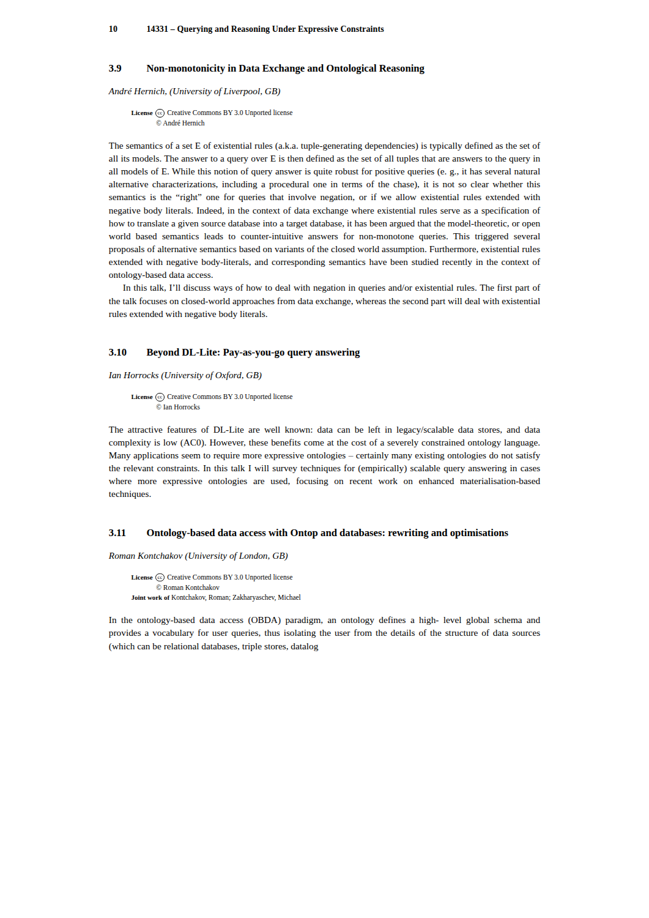10 14331 – Querying and Reasoning Under Expressive Constraints
3.9 Non-monotonicity in Data Exchange and Ontological Reasoning
André Hernich, (University of Liverpool, GB)
License cc Creative Commons BY 3.0 Unported license © André Hernich
The semantics of a set E of existential rules (a.k.a. tuple-generating dependencies) is typically defined as the set of all its models. The answer to a query over E is then defined as the set of all tuples that are answers to the query in all models of E. While this notion of query answer is quite robust for positive queries (e. g., it has several natural alternative characterizations, including a procedural one in terms of the chase), it is not so clear whether this semantics is the “right” one for queries that involve negation, or if we allow existential rules extended with negative body literals. Indeed, in the context of data exchange where existential rules serve as a specification of how to translate a given source database into a target database, it has been argued that the model-theoretic, or open world based semantics leads to counter-intuitive answers for non-monotone queries. This triggered several proposals of alternative semantics based on variants of the closed world assumption. Furthermore, existential rules extended with negative body-literals, and corresponding semantics have been studied recently in the context of ontology-based data access.
In this talk, I’ll discuss ways of how to deal with negation in queries and/or existential rules. The first part of the talk focuses on closed-world approaches from data exchange, whereas the second part will deal with existential rules extended with negative body literals.
3.10 Beyond DL-Lite: Pay-as-you-go query answering
Ian Horrocks (University of Oxford, GB)
License cc Creative Commons BY 3.0 Unported license © Ian Horrocks
The attractive features of DL-Lite are well known: data can be left in legacy/scalable data stores, and data complexity is low (AC0). However, these benefits come at the cost of a severely constrained ontology language. Many applications seem to require more expressive ontologies – certainly many existing ontologies do not satisfy the relevant constraints. In this talk I will survey techniques for (empirically) scalable query answering in cases where more expressive ontologies are used, focusing on recent work on enhanced materialisation-based techniques.
3.11 Ontology-based data access with Ontop and databases: rewriting and optimisations
Roman Kontchakov (University of London, GB)
License cc Creative Commons BY 3.0 Unported license © Roman Kontchakov Joint work of Kontchakov, Roman; Zakharyaschev, Michael
In the ontology-based data access (OBDA) paradigm, an ontology defines a high- level global schema and provides a vocabulary for user queries, thus isolating the user from the details of the structure of data sources (which can be relational databases, triple stores, datalog